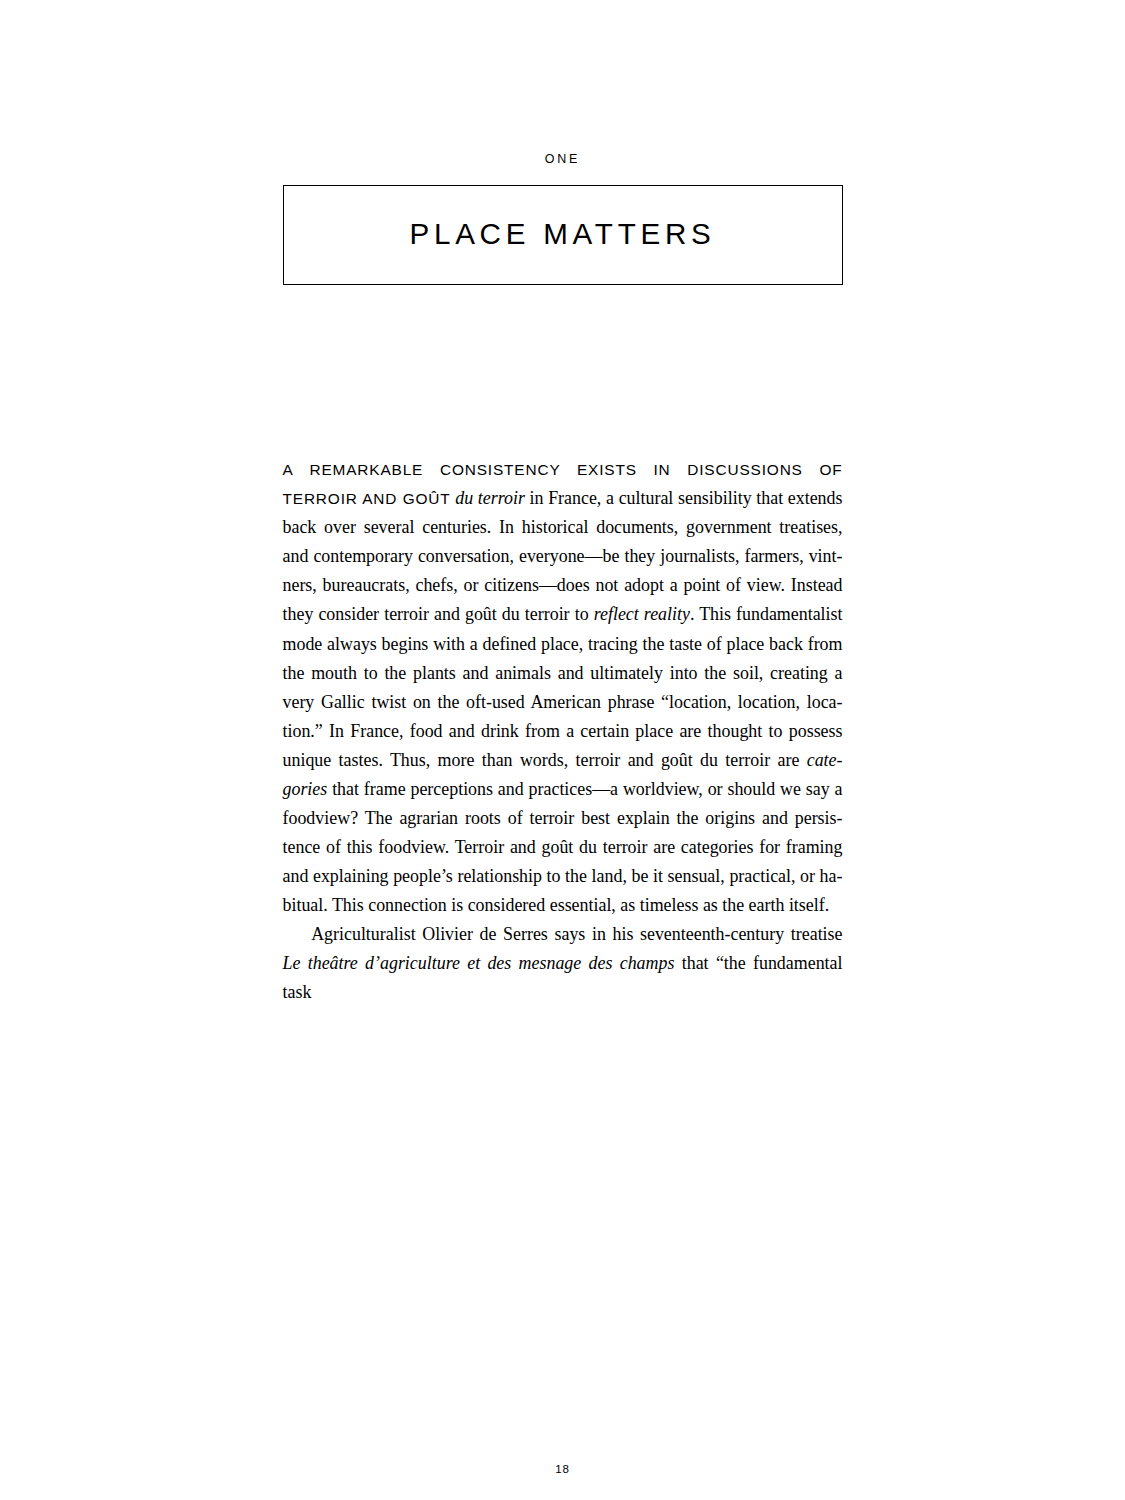ONE
PLACE MATTERS
A remarkable consistency exists in discussions of terroir and goût du terroir in France, a cultural sensibility that extends back over several centuries. In historical documents, government treatises, and contemporary conversation, everyone—be they journalists, farmers, vintners, bureaucrats, chefs, or citizens—does not adopt a point of view. Instead they consider terroir and goût du terroir to reflect reality. This fundamentalist mode always begins with a defined place, tracing the taste of place back from the mouth to the plants and animals and ultimately into the soil, creating a very Gallic twist on the oft-used American phrase “location, location, location.” In France, food and drink from a certain place are thought to possess unique tastes. Thus, more than words, terroir and goût du terroir are categories that frame perceptions and practices—a worldview, or should we say a foodview? The agrarian roots of terroir best explain the origins and persistence of this foodview. Terroir and goût du terroir are categories for framing and explaining people’s relationship to the land, be it sensual, practical, or habitual. This connection is considered essential, as timeless as the earth itself.
Agriculturalist Olivier de Serres says in his seventeenth-century treatise Le theâtre d’agriculture et des mesnage des champs that “the fundamental task
18